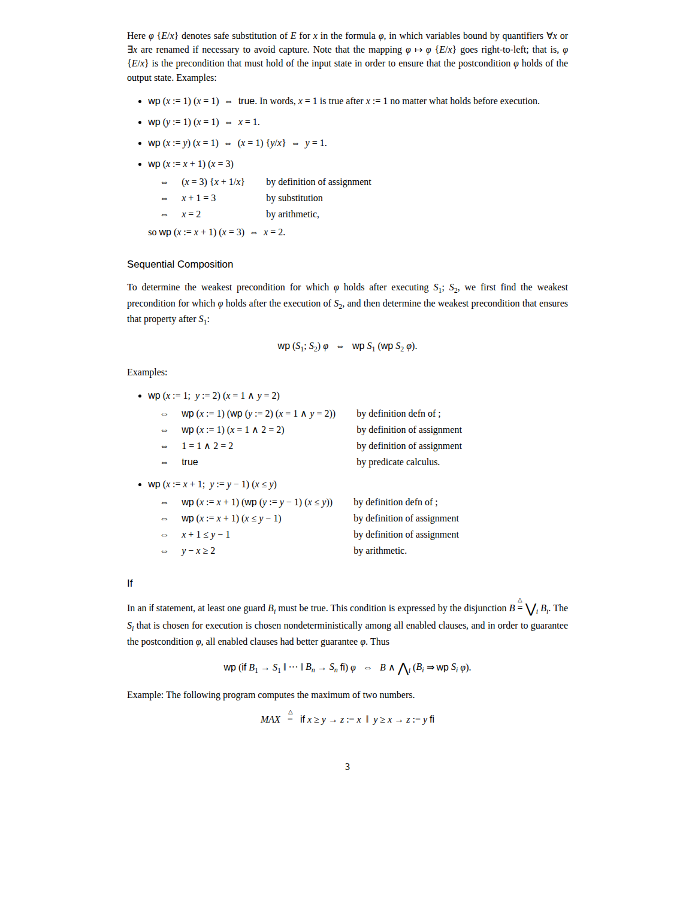Here φ {E/x} denotes safe substitution of E for x in the formula φ, in which variables bound by quantifiers ∀x or ∃x are renamed if necessary to avoid capture. Note that the mapping φ ↦ φ {E/x} goes right-to-left; that is, φ {E/x} is the precondition that must hold of the input state in order to ensure that the postcondition φ holds of the output state. Examples:
wp (x := 1) (x = 1) ⇔ true. In words, x = 1 is true after x := 1 no matter what holds before execution.
wp (y := 1) (x = 1) ⇔ x = 1.
wp (x := y) (x = 1) ⇔ (x = 1) {y/x} ⇔ y = 1.
wp (x := x + 1) (x = 3)
| ⇔ | ( x = 3) { x + 1/ x } | by definition of assignment |
| ⇔ | x + 1 = 3 | by substitution |
| ⇔ | x = 2 | by arithmetic, |
so wp (x := x + 1) (x = 3) ⇔ x = 2.
Sequential Composition
To determine the weakest precondition for which φ holds after executing S1; S2, we first find the weakest precondition for which φ holds after the execution of S2, and then determine the weakest precondition that ensures that property after S1:
wp (S1; S2) φ ⇔ wp S1 (wp S2 φ).
Examples:
wp (x := 1; y := 2) (x = 1 ∧ y = 2)
| ⇔ | wp ( x := 1) ( wp ( y := 2) ( x = 1 ∧ y = 2)) | by definition defn of ; |
| ⇔ | wp ( x := 1) ( x = 1 ∧ 2 = 2) | by definition of assignment |
| ⇔ | 1 = 1 ∧ 2 = 2 | by definition of assignment |
| ⇔ | true | by predicate calculus. |
wp (x := x + 1; y := y − 1) (x ≤ y)
| ⇔ | wp ( x := x + 1) ( wp ( y := y − 1) ( x ≤ y )) | by definition defn of ; |
| ⇔ | wp ( x := x + 1) ( x ≤ y − 1) | by definition of assignment |
| ⇔ | x + 1 ≤ y − 1 | by definition of assignment |
| ⇔ | y − x ≥ 2 | by arithmetic. |
If
In an if statement, at least one guard Bi must be true. This condition is expressed by the disjunction B =△ ⋁i Bi. The Si that is chosen for execution is chosen nondeterministically among all enabled clauses, and in order to guarantee the postcondition φ, all enabled clauses had better guarantee φ. Thus
wp (if B1 → S1 ‖ ··· ‖ Bn → Sn fi) φ ⇔ B ∧ ⋀i (Bi ⇒ wp Si φ).
Example: The following program computes the maximum of two numbers.
MAX =△ if x ≥ y → z := x ‖ y ≥ x → z := y fi
3